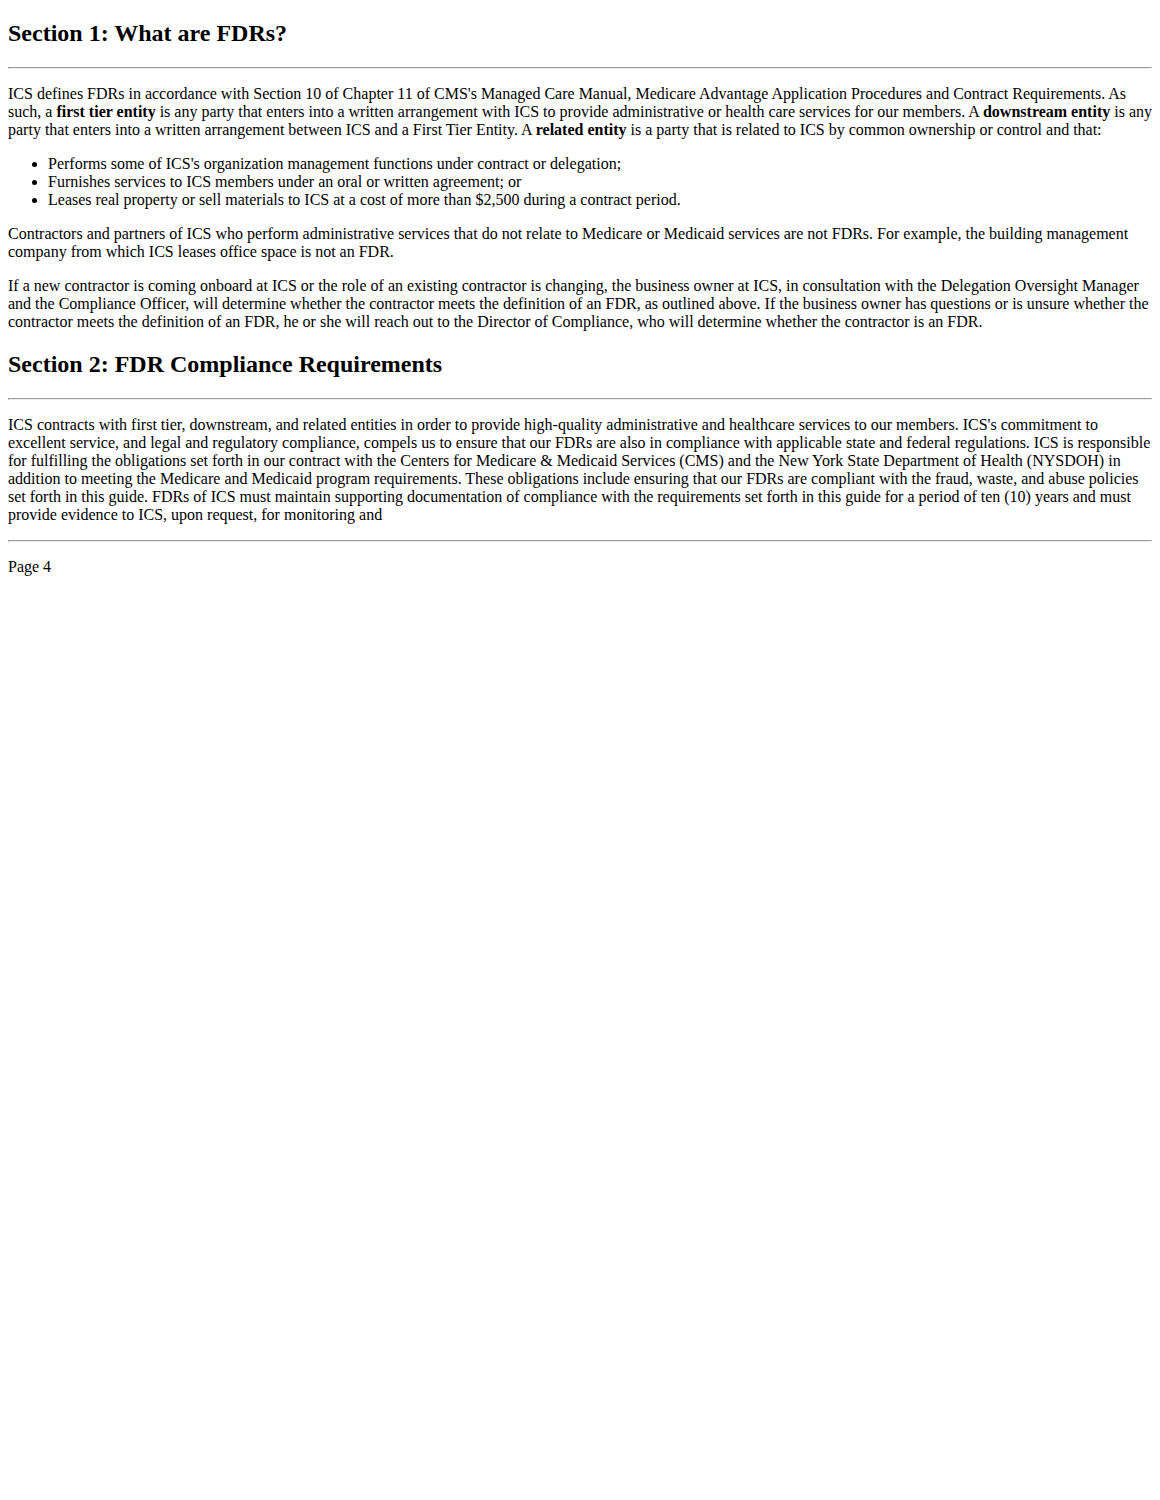Section 1: What are FDRs?
ICS defines FDRs in accordance with Section 10 of Chapter 11 of CMS's Managed Care Manual, Medicare Advantage Application Procedures and Contract Requirements. As such, a first tier entity is any party that enters into a written arrangement with ICS to provide administrative or health care services for our members. A downstream entity is any party that enters into a written arrangement between ICS and a First Tier Entity. A related entity is a party that is related to ICS by common ownership or control and that:
Performs some of ICS's organization management functions under contract or delegation;
Furnishes services to ICS members under an oral or written agreement; or
Leases real property or sell materials to ICS at a cost of more than $2,500 during a contract period.
Contractors and partners of ICS who perform administrative services that do not relate to Medicare or Medicaid services are not FDRs. For example, the building management company from which ICS leases office space is not an FDR.
If a new contractor is coming onboard at ICS or the role of an existing contractor is changing, the business owner at ICS, in consultation with the Delegation Oversight Manager and the Compliance Officer, will determine whether the contractor meets the definition of an FDR, as outlined above. If the business owner has questions or is unsure whether the contractor meets the definition of an FDR, he or she will reach out to the Director of Compliance, who will determine whether the contractor is an FDR.
Section 2: FDR Compliance Requirements
ICS contracts with first tier, downstream, and related entities in order to provide high-quality administrative and healthcare services to our members. ICS's commitment to excellent service, and legal and regulatory compliance, compels us to ensure that our FDRs are also in compliance with applicable state and federal regulations. ICS is responsible for fulfilling the obligations set forth in our contract with the Centers for Medicare & Medicaid Services (CMS) and the New York State Department of Health (NYSDOH) in addition to meeting the Medicare and Medicaid program requirements. These obligations include ensuring that our FDRs are compliant with the fraud, waste, and abuse policies set forth in this guide. FDRs of ICS must maintain supporting documentation of compliance with the requirements set forth in this guide for a period of ten (10) years and must provide evidence to ICS, upon request, for monitoring and
Page 4